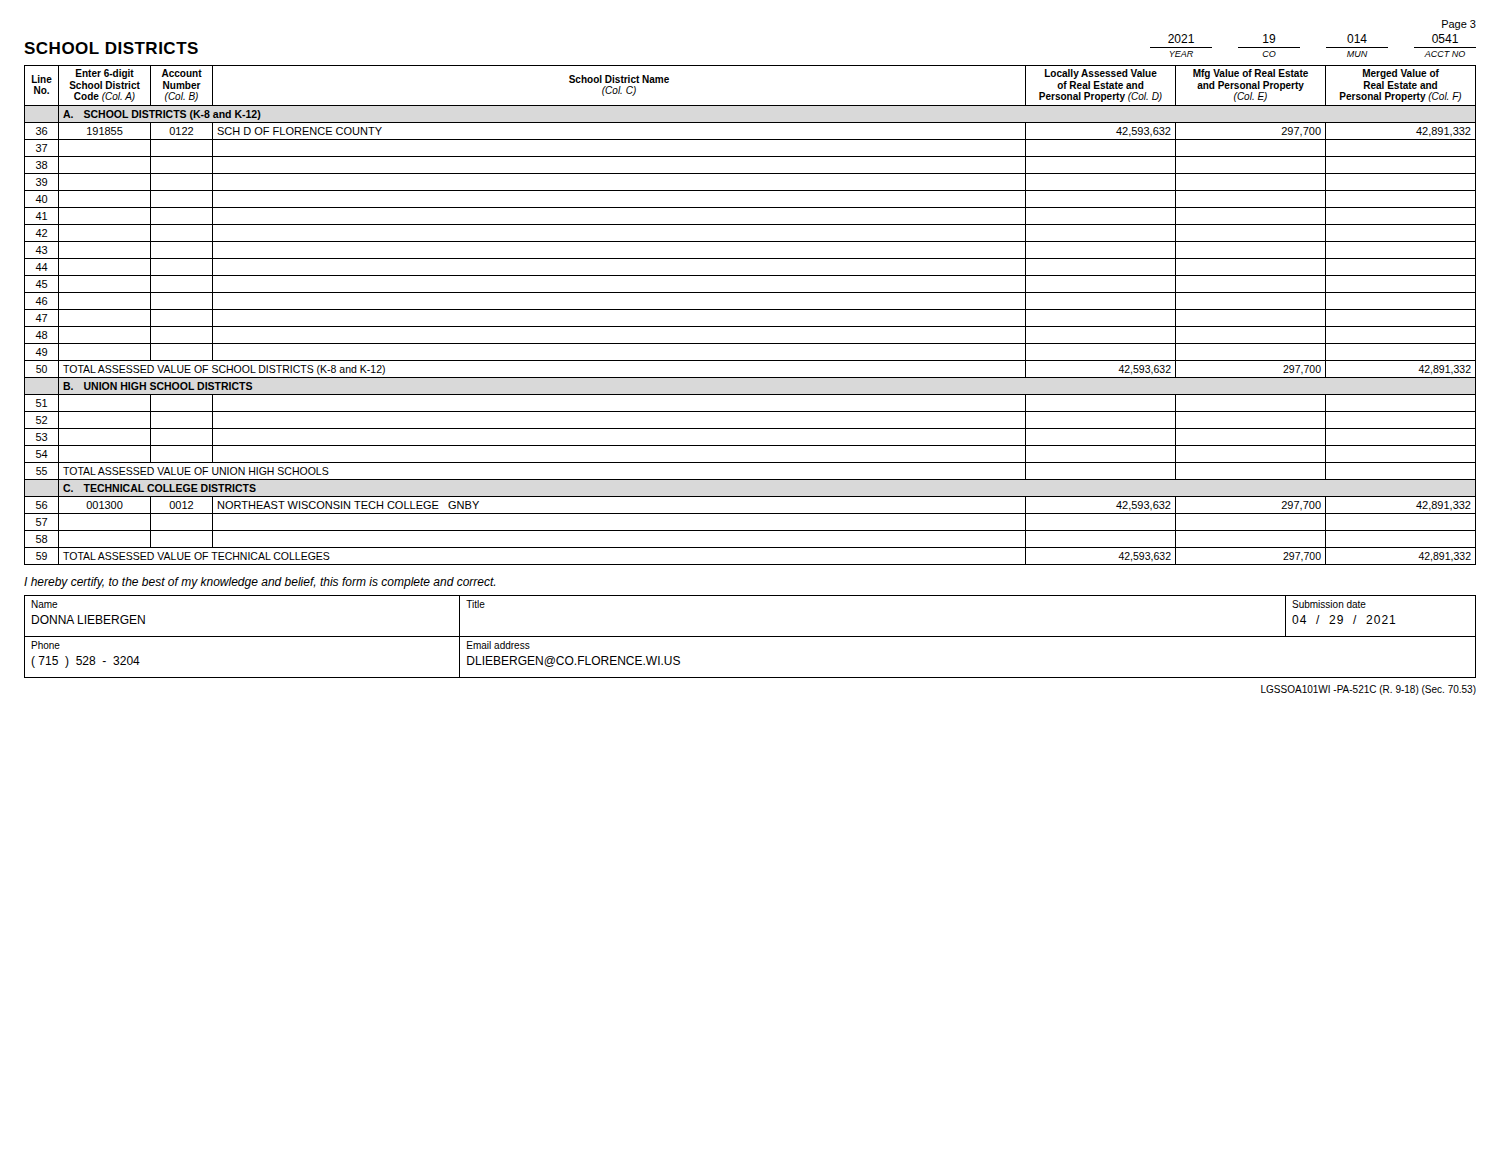Page 3
SCHOOL DISTRICTS
2021
YEAR
19
CO
014
MUN
0541
ACCT NO
| Line No. | Enter 6-digit School District Code (Col. A) | Account Number (Col. B) | School District Name (Col. C) | Locally Assessed Value of Real Estate and Personal Property (Col. D) | Mfg Value of Real Estate and Personal Property (Col. E) | Merged Value of Real Estate and Personal Property (Col. F) |
| --- | --- | --- | --- | --- | --- | --- |
| | A. SCHOOL DISTRICTS (K-8 and K-12) |
| 36 | 191855 | 0122 | SCH D OF FLORENCE COUNTY | 42,593,632 | 297,700 | 42,891,332 |
| 37 | | | | | | |
| 38 | | | | | | |
| 39 | | | | | | |
| 40 | | | | | | |
| 41 | | | | | | |
| 42 | | | | | | |
| 43 | | | | | | |
| 44 | | | | | | |
| 45 | | | | | | |
| 46 | | | | | | |
| 47 | | | | | | |
| 48 | | | | | | |
| 49 | | | | | | |
| 50 | TOTAL ASSESSED VALUE OF SCHOOL DISTRICTS (K-8 and K-12) | 42,593,632 | 297,700 | 42,891,332 |
| | B. UNION HIGH SCHOOL DISTRICTS |
| 51 | | | | | | |
| 52 | | | | | | |
| 53 | | | | | | |
| 54 | | | | | | |
| 55 | TOTAL ASSESSED VALUE OF UNION HIGH SCHOOLS | | | |
| | C. TECHNICAL COLLEGE DISTRICTS |
| 56 | 001300 | 0012 | NORTHEAST WISCONSIN TECH COLLEGE GNBY | 42,593,632 | 297,700 | 42,891,332 |
| 57 | | | | | | |
| 58 | | | | | | |
| 59 | TOTAL ASSESSED VALUE OF TECHNICAL COLLEGES | 42,593,632 | 297,700 | 42,891,332 |
I hereby certify, to the best of my knowledge and belief, this form is complete and correct.
| Name DONNA LIEBERGEN | Title | Submission date 04 / 29 / 2021 |
| Phone ( 715 ) 528 - 3204 | Email address DLIEBERGEN@CO.FLORENCE.WI.US |
LGSSOA101WI -PA-521C (R. 9-18) (Sec. 70.53)